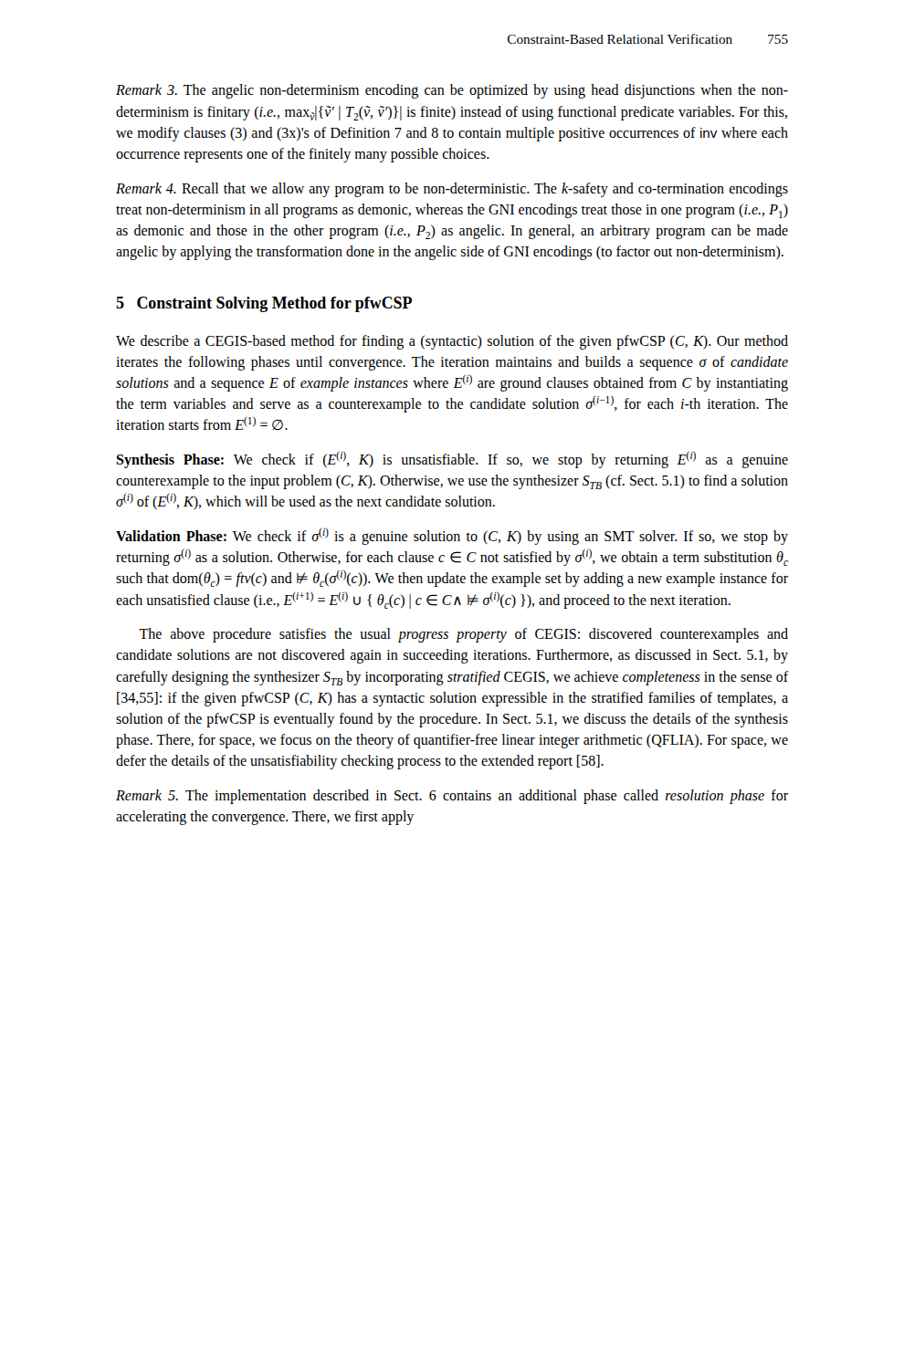Constraint-Based Relational Verification 755
Remark 3. The angelic non-determinism encoding can be optimized by using head disjunctions when the non-determinism is finitary (i.e., maxṽ|{ṽ′ | T2(ṽ, ṽ′)}| is finite) instead of using functional predicate variables. For this, we modify clauses (3) and (3x)'s of Definition 7 and 8 to contain multiple positive occurrences of inv where each occurrence represents one of the finitely many possible choices.
Remark 4. Recall that we allow any program to be non-deterministic. The k-safety and co-termination encodings treat non-determinism in all programs as demonic, whereas the GNI encodings treat those in one program (i.e., P1) as demonic and those in the other program (i.e., P2) as angelic. In general, an arbitrary program can be made angelic by applying the transformation done in the angelic side of GNI encodings (to factor out non-determinism).
5 Constraint Solving Method for pfwCSP
We describe a CEGIS-based method for finding a (syntactic) solution of the given pfwCSP (C, K). Our method iterates the following phases until convergence. The iteration maintains and builds a sequence σ of candidate solutions and a sequence E of example instances where E(i) are ground clauses obtained from C by instantiating the term variables and serve as a counterexample to the candidate solution σ(i−1), for each i-th iteration. The iteration starts from E(1) = ∅.
Synthesis Phase: We check if (E(i), K) is unsatisfiable. If so, we stop by returning E(i) as a genuine counterexample to the input problem (C, K). Otherwise, we use the synthesizer STB (cf. Sect. 5.1) to find a solution σ(i) of (E(i), K), which will be used as the next candidate solution.
Validation Phase: We check if σ(i) is a genuine solution to (C, K) by using an SMT solver. If so, we stop by returning σ(i) as a solution. Otherwise, for each clause c ∈ C not satisfied by σ(i), we obtain a term substitution θc such that dom(θc) = ftv(c) and ⊭ θc(σ(i)(c)). We then update the example set by adding a new example instance for each unsatisfied clause (i.e., E(i+1) = E(i) ∪ { θc(c) | c ∈ C∧ ⊭ σ(i)(c) }), and proceed to the next iteration.
The above procedure satisfies the usual progress property of CEGIS: discovered counterexamples and candidate solutions are not discovered again in succeeding iterations. Furthermore, as discussed in Sect. 5.1, by carefully designing the synthesizer STB by incorporating stratified CEGIS, we achieve completeness in the sense of [34,55]: if the given pfwCSP (C, K) has a syntactic solution expressible in the stratified families of templates, a solution of the pfwCSP is eventually found by the procedure. In Sect. 5.1, we discuss the details of the synthesis phase. There, for space, we focus on the theory of quantifier-free linear integer arithmetic (QFLIA). For space, we defer the details of the unsatisfiability checking process to the extended report [58].
Remark 5. The implementation described in Sect. 6 contains an additional phase called resolution phase for accelerating the convergence. There, we first apply